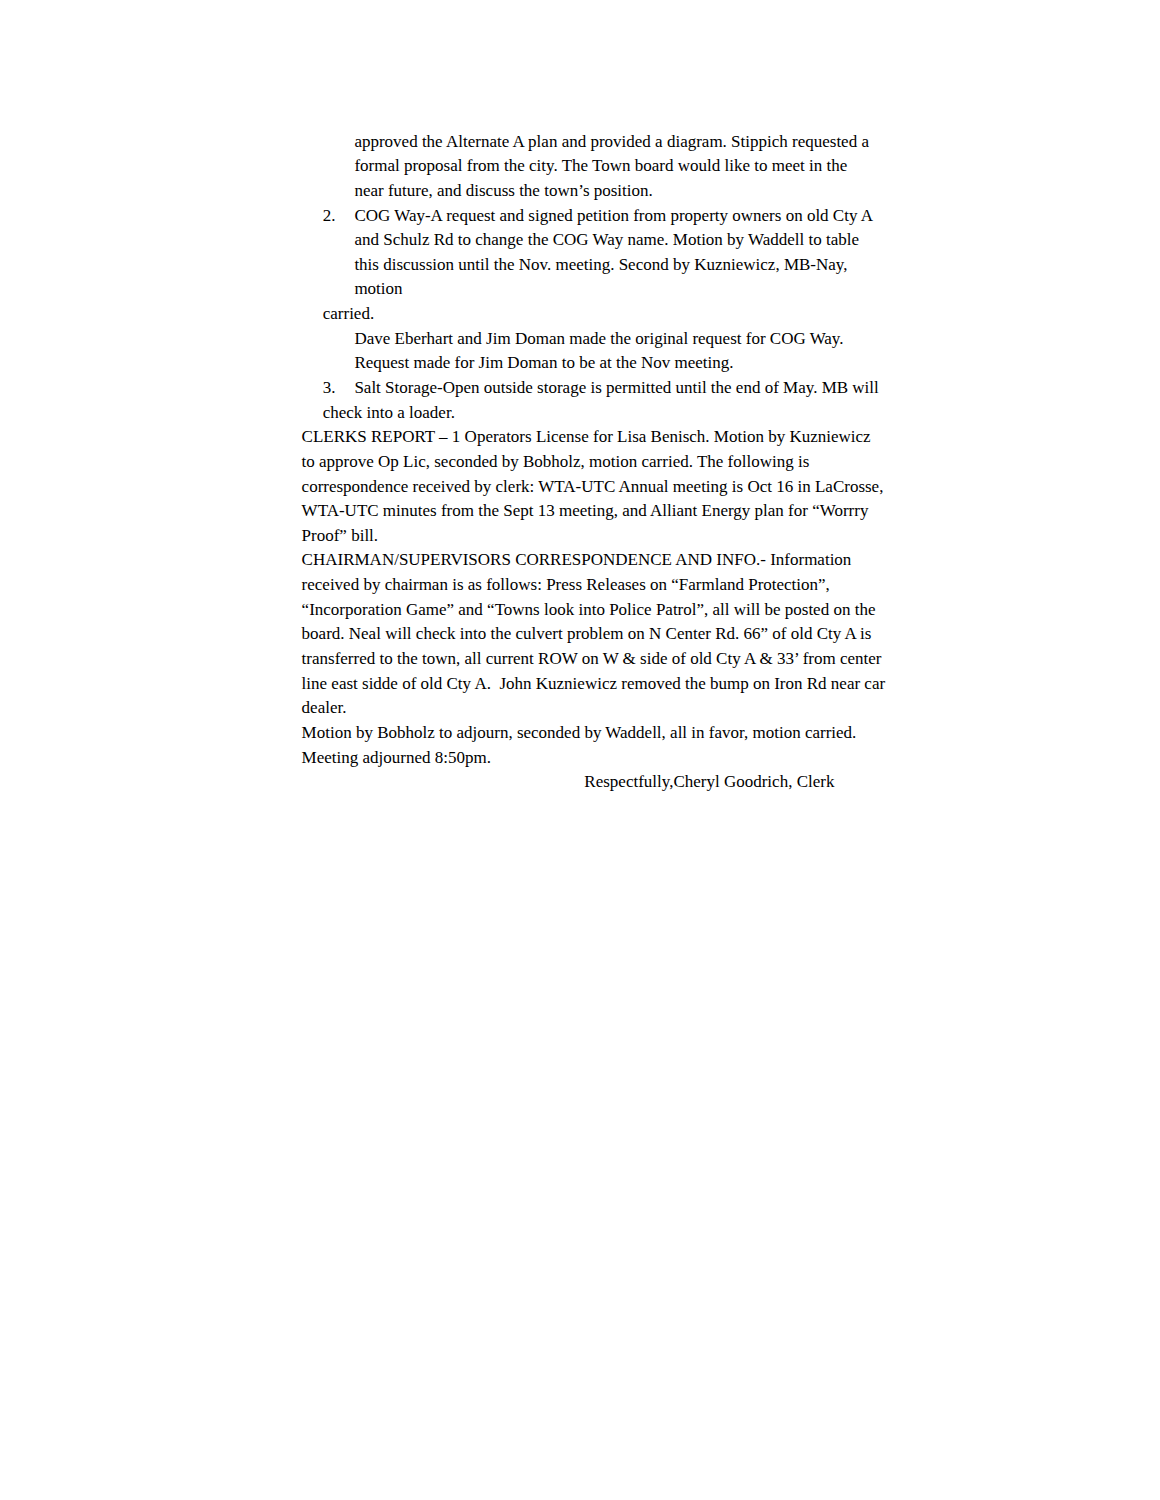approved the Alternate A plan and provided a diagram. Stippich requested a formal proposal from the city. The Town board would like to meet in the near future, and discuss the town’s position.
2.
COG Way-A request and signed petition from property owners on old Cty A and Schulz Rd to change the COG Way name. Motion by Waddell to table this discussion until the Nov. meeting. Second by Kuzniewicz, MB-Nay, motion
carried.
Dave Eberhart and Jim Doman made the original request for COG Way. Request made for Jim Doman to be at the Nov meeting.
3.
Salt Storage-Open outside storage is permitted until the end of May. MB will
check into a loader.
CLERKS REPORT – 1 Operators License for Lisa Benisch. Motion by Kuzniewicz to approve Op Lic, seconded by Bobholz, motion carried. The following is correspondence received by clerk: WTA-UTC Annual meeting is Oct 16 in LaCrosse, WTA-UTC minutes from the Sept 13 meeting, and Alliant Energy plan for “Worrry Proof” bill.
CHAIRMAN/SUPERVISORS CORRESPONDENCE AND INFO.- Information received by chairman is as follows: Press Releases on “Farmland Protection”, “Incorporation Game” and “Towns look into Police Patrol”, all will be posted on the board. Neal will check into the culvert problem on N Center Rd. 66” of old Cty A is transferred to the town, all current ROW on W & side of old Cty A & 33’ from center line east sidde of old Cty A. John Kuzniewicz removed the bump on Iron Rd near car dealer.
Motion by Bobholz to adjourn, seconded by Waddell, all in favor, motion carried. Meeting adjourned 8:50pm.
Respectfully,Cheryl Goodrich, Clerk